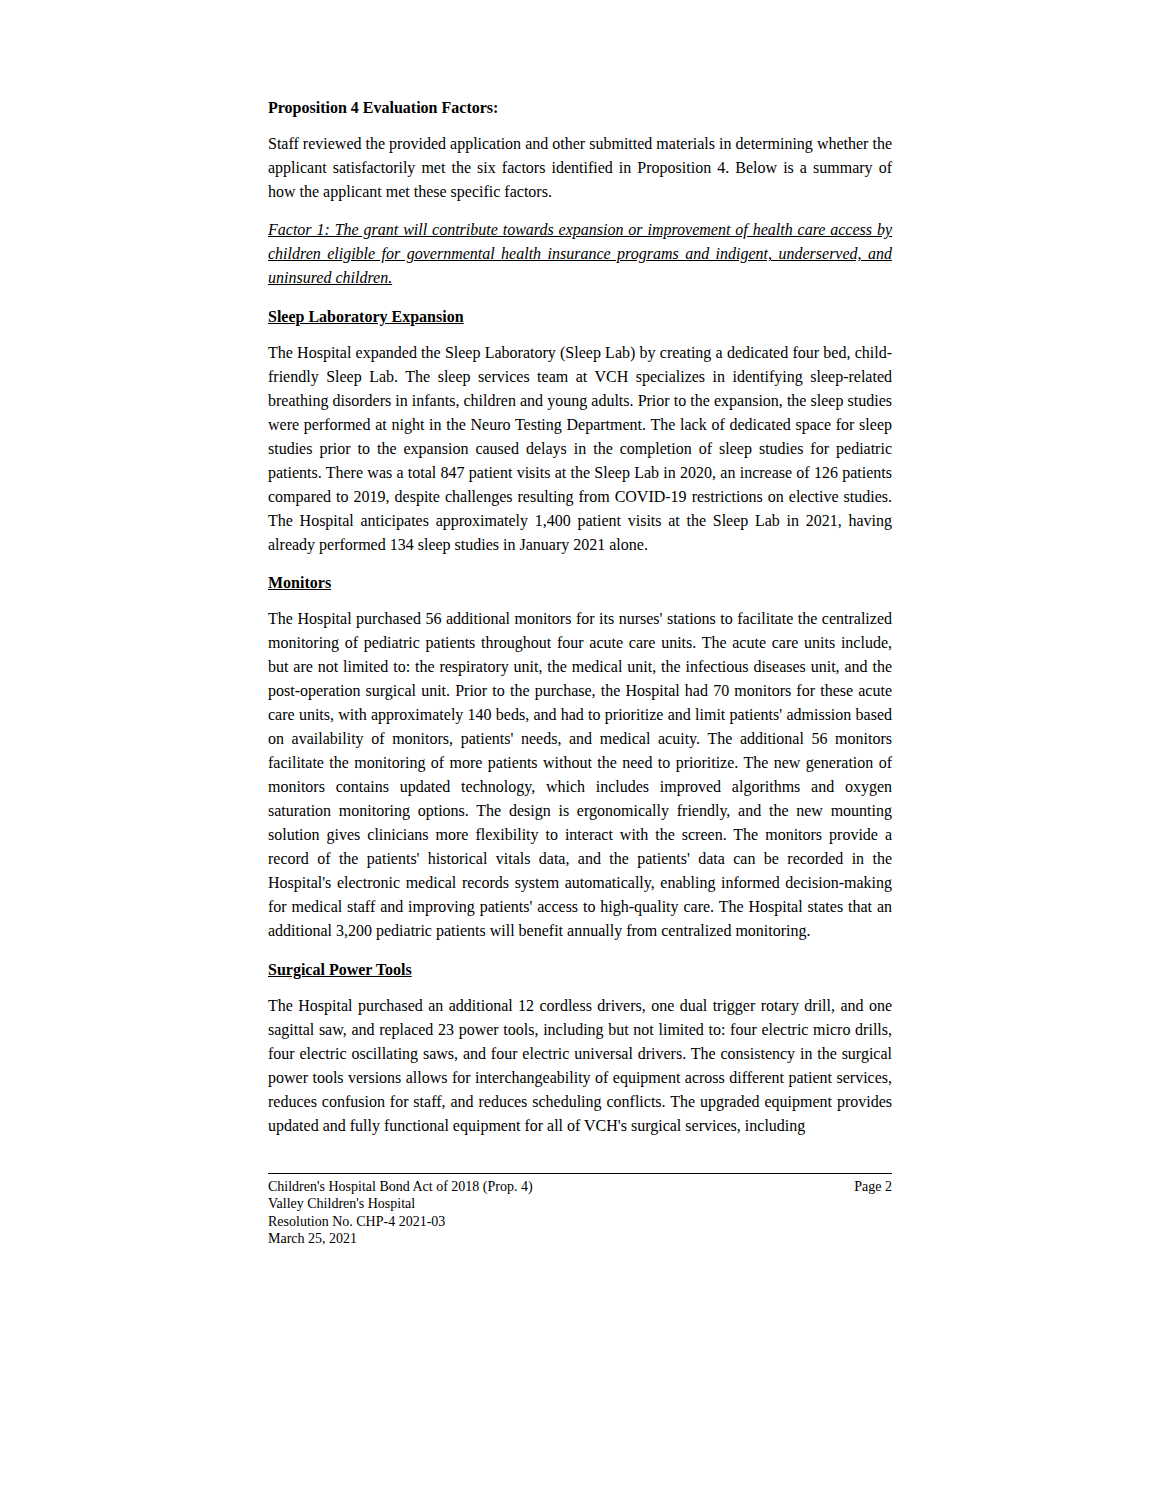Proposition 4 Evaluation Factors:
Staff reviewed the provided application and other submitted materials in determining whether the applicant satisfactorily met the six factors identified in Proposition 4. Below is a summary of how the applicant met these specific factors.
Factor 1: The grant will contribute towards expansion or improvement of health care access by children eligible for governmental health insurance programs and indigent, underserved, and uninsured children.
Sleep Laboratory Expansion
The Hospital expanded the Sleep Laboratory (Sleep Lab) by creating a dedicated four bed, child-friendly Sleep Lab. The sleep services team at VCH specializes in identifying sleep-related breathing disorders in infants, children and young adults. Prior to the expansion, the sleep studies were performed at night in the Neuro Testing Department. The lack of dedicated space for sleep studies prior to the expansion caused delays in the completion of sleep studies for pediatric patients. There was a total 847 patient visits at the Sleep Lab in 2020, an increase of 126 patients compared to 2019, despite challenges resulting from COVID-19 restrictions on elective studies. The Hospital anticipates approximately 1,400 patient visits at the Sleep Lab in 2021, having already performed 134 sleep studies in January 2021 alone.
Monitors
The Hospital purchased 56 additional monitors for its nurses' stations to facilitate the centralized monitoring of pediatric patients throughout four acute care units. The acute care units include, but are not limited to: the respiratory unit, the medical unit, the infectious diseases unit, and the post-operation surgical unit. Prior to the purchase, the Hospital had 70 monitors for these acute care units, with approximately 140 beds, and had to prioritize and limit patients' admission based on availability of monitors, patients' needs, and medical acuity. The additional 56 monitors facilitate the monitoring of more patients without the need to prioritize. The new generation of monitors contains updated technology, which includes improved algorithms and oxygen saturation monitoring options. The design is ergonomically friendly, and the new mounting solution gives clinicians more flexibility to interact with the screen. The monitors provide a record of the patients' historical vitals data, and the patients' data can be recorded in the Hospital's electronic medical records system automatically, enabling informed decision-making for medical staff and improving patients' access to high-quality care. The Hospital states that an additional 3,200 pediatric patients will benefit annually from centralized monitoring.
Surgical Power Tools
The Hospital purchased an additional 12 cordless drivers, one dual trigger rotary drill, and one sagittal saw, and replaced 23 power tools, including but not limited to: four electric micro drills, four electric oscillating saws, and four electric universal drivers. The consistency in the surgical power tools versions allows for interchangeability of equipment across different patient services, reduces confusion for staff, and reduces scheduling conflicts. The upgraded equipment provides updated and fully functional equipment for all of VCH's surgical services, including
Children's Hospital Bond Act of 2018 (Prop. 4)
Valley Children's Hospital
Resolution No. CHP-4 2021-03
March 25, 2021
Page 2